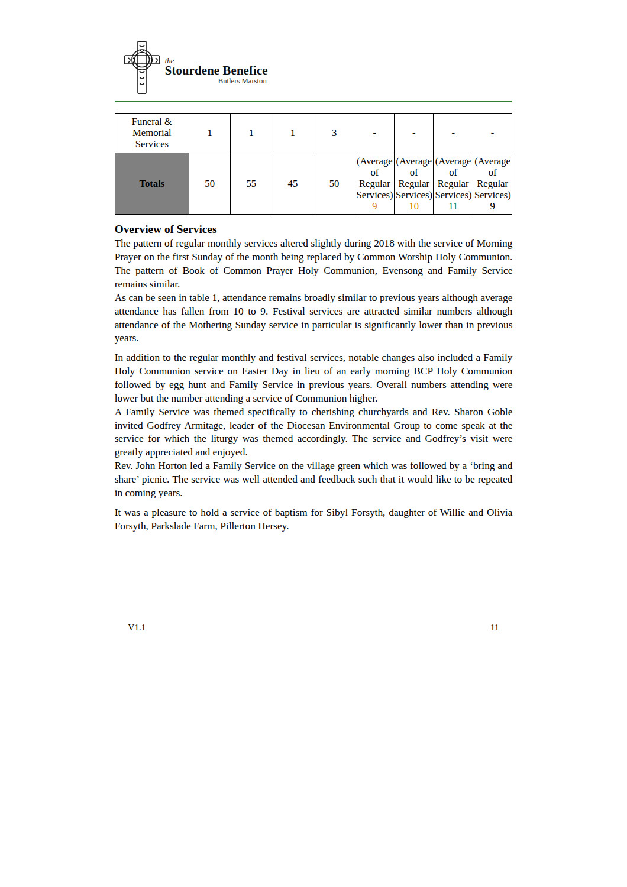the Stourdene Benefice Butlers Marston
| Funeral & Memorial Services | 1 | 1 | 1 | 3 | - | - | - | - |
| Totals | 50 | 55 | 45 | 50 | (Average of Regular Services) 9 | (Average of Regular Services) 10 | (Average of Regular Services) 11 | (Average of Regular Services) 9 |
Overview of Services
The pattern of regular monthly services altered slightly during 2018 with the service of Morning Prayer on the first Sunday of the month being replaced by Common Worship Holy Communion. The pattern of Book of Common Prayer Holy Communion, Evensong and Family Service remains similar.
As can be seen in table 1, attendance remains broadly similar to previous years although average attendance has fallen from 10 to 9. Festival services are attracted similar numbers although attendance of the Mothering Sunday service in particular is significantly lower than in previous years.
In addition to the regular monthly and festival services, notable changes also included a Family Holy Communion service on Easter Day in lieu of an early morning BCP Holy Communion followed by egg hunt and Family Service in previous years. Overall numbers attending were lower but the number attending a service of Communion higher.
A Family Service was themed specifically to cherishing churchyards and Rev. Sharon Goble invited Godfrey Armitage, leader of the Diocesan Environmental Group to come speak at the service for which the liturgy was themed accordingly. The service and Godfrey’s visit were greatly appreciated and enjoyed.
Rev. John Horton led a Family Service on the village green which was followed by a ‘bring and share’ picnic. The service was well attended and feedback such that it would like to be repeated in coming years.
It was a pleasure to hold a service of baptism for Sibyl Forsyth, daughter of Willie and Olivia Forsyth, Parkslade Farm, Pillerton Hersey.
V1.1 11